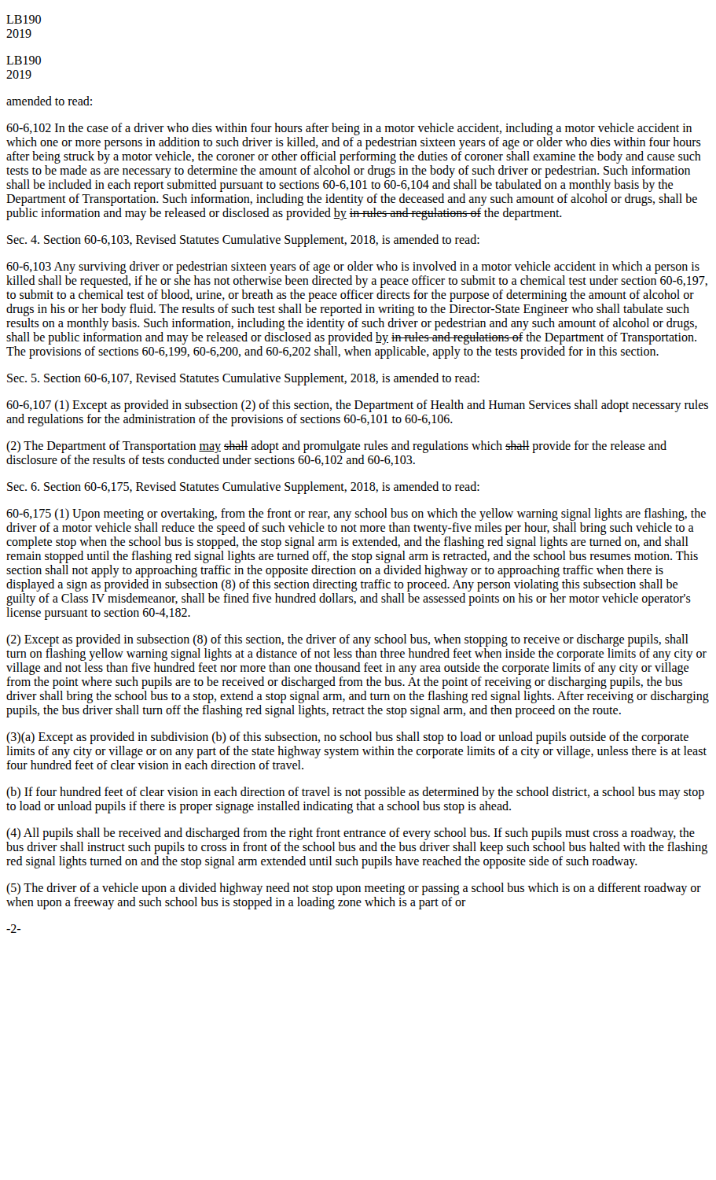LB190
2019
LB190
2019
amended to read:
60-6,102 In the case of a driver who dies within four hours after being in a motor vehicle accident, including a motor vehicle accident in which one or more persons in addition to such driver is killed, and of a pedestrian sixteen years of age or older who dies within four hours after being struck by a motor vehicle, the coroner or other official performing the duties of coroner shall examine the body and cause such tests to be made as are necessary to determine the amount of alcohol or drugs in the body of such driver or pedestrian. Such information shall be included in each report submitted pursuant to sections 60-6,101 to 60-6,104 and shall be tabulated on a monthly basis by the Department of Transportation. Such information, including the identity of the deceased and any such amount of alcohol or drugs, shall be public information and may be released or disclosed as provided by in rules and regulations of the department.
Sec. 4. Section 60-6,103, Revised Statutes Cumulative Supplement, 2018, is amended to read:
60-6,103 Any surviving driver or pedestrian sixteen years of age or older who is involved in a motor vehicle accident in which a person is killed shall be requested, if he or she has not otherwise been directed by a peace officer to submit to a chemical test under section 60-6,197, to submit to a chemical test of blood, urine, or breath as the peace officer directs for the purpose of determining the amount of alcohol or drugs in his or her body fluid. The results of such test shall be reported in writing to the Director-State Engineer who shall tabulate such results on a monthly basis. Such information, including the identity of such driver or pedestrian and any such amount of alcohol or drugs, shall be public information and may be released or disclosed as provided by in rules and regulations of the Department of Transportation. The provisions of sections 60-6,199, 60-6,200, and 60-6,202 shall, when applicable, apply to the tests provided for in this section.
Sec. 5. Section 60-6,107, Revised Statutes Cumulative Supplement, 2018, is amended to read:
60-6,107 (1) Except as provided in subsection (2) of this section, the Department of Health and Human Services shall adopt necessary rules and regulations for the administration of the provisions of sections 60-6,101 to 60-6,106.
(2) The Department of Transportation may shall adopt and promulgate rules and regulations which shall provide for the release and disclosure of the results of tests conducted under sections 60-6,102 and 60-6,103.
Sec. 6. Section 60-6,175, Revised Statutes Cumulative Supplement, 2018, is amended to read:
60-6,175 (1) Upon meeting or overtaking, from the front or rear, any school bus on which the yellow warning signal lights are flashing, the driver of a motor vehicle shall reduce the speed of such vehicle to not more than twenty-five miles per hour, shall bring such vehicle to a complete stop when the school bus is stopped, the stop signal arm is extended, and the flashing red signal lights are turned on, and shall remain stopped until the flashing red signal lights are turned off, the stop signal arm is retracted, and the school bus resumes motion. This section shall not apply to approaching traffic in the opposite direction on a divided highway or to approaching traffic when there is displayed a sign as provided in subsection (8) of this section directing traffic to proceed. Any person violating this subsection shall be guilty of a Class IV misdemeanor, shall be fined five hundred dollars, and shall be assessed points on his or her motor vehicle operator's license pursuant to section 60-4,182.
(2) Except as provided in subsection (8) of this section, the driver of any school bus, when stopping to receive or discharge pupils, shall turn on flashing yellow warning signal lights at a distance of not less than three hundred feet when inside the corporate limits of any city or village and not less than five hundred feet nor more than one thousand feet in any area outside the corporate limits of any city or village from the point where such pupils are to be received or discharged from the bus. At the point of receiving or discharging pupils, the bus driver shall bring the school bus to a stop, extend a stop signal arm, and turn on the flashing red signal lights. After receiving or discharging pupils, the bus driver shall turn off the flashing red signal lights, retract the stop signal arm, and then proceed on the route.
(3)(a) Except as provided in subdivision (b) of this subsection, no school bus shall stop to load or unload pupils outside of the corporate limits of any city or village or on any part of the state highway system within the corporate limits of a city or village, unless there is at least four hundred feet of clear vision in each direction of travel.
(b) If four hundred feet of clear vision in each direction of travel is not possible as determined by the school district, a school bus may stop to load or unload pupils if there is proper signage installed indicating that a school bus stop is ahead.
(4) All pupils shall be received and discharged from the right front entrance of every school bus. If such pupils must cross a roadway, the bus driver shall instruct such pupils to cross in front of the school bus and the bus driver shall keep such school bus halted with the flashing red signal lights turned on and the stop signal arm extended until such pupils have reached the opposite side of such roadway.
(5) The driver of a vehicle upon a divided highway need not stop upon meeting or passing a school bus which is on a different roadway or when upon a freeway and such school bus is stopped in a loading zone which is a part of or
-2-